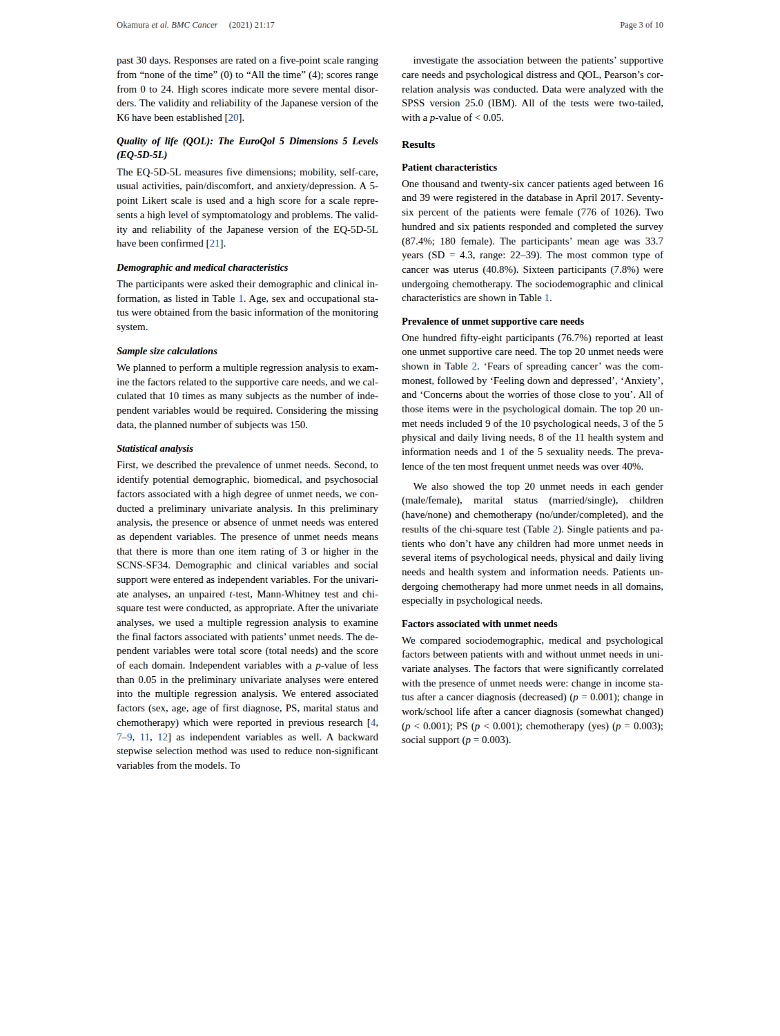Okamura et al. BMC Cancer (2021) 21:17
Page 3 of 10
past 30 days. Responses are rated on a five-point scale ranging from “none of the time” (0) to “All the time” (4); scores range from 0 to 24. High scores indicate more severe mental disorders. The validity and reliability of the Japanese version of the K6 have been established [20].
Quality of life (QOL): The EuroQol 5 Dimensions 5 Levels (EQ-5D-5L)
The EQ-5D-5L measures five dimensions; mobility, self-care, usual activities, pain/discomfort, and anxiety/depression. A 5-point Likert scale is used and a high score for a scale represents a high level of symptomatology and problems. The validity and reliability of the Japanese version of the EQ-5D-5L have been confirmed [21].
Demographic and medical characteristics
The participants were asked their demographic and clinical information, as listed in Table 1. Age, sex and occupational status were obtained from the basic information of the monitoring system.
Sample size calculations
We planned to perform a multiple regression analysis to examine the factors related to the supportive care needs, and we calculated that 10 times as many subjects as the number of independent variables would be required. Considering the missing data, the planned number of subjects was 150.
Statistical analysis
First, we described the prevalence of unmet needs. Second, to identify potential demographic, biomedical, and psychosocial factors associated with a high degree of unmet needs, we conducted a preliminary univariate analysis. In this preliminary analysis, the presence or absence of unmet needs was entered as dependent variables. The presence of unmet needs means that there is more than one item rating of 3 or higher in the SCNS-SF34. Demographic and clinical variables and social support were entered as independent variables. For the univariate analyses, an unpaired t-test, Mann-Whitney test and chi-square test were conducted, as appropriate. After the univariate analyses, we used a multiple regression analysis to examine the final factors associated with patients’ unmet needs. The dependent variables were total score (total needs) and the score of each domain. Independent variables with a p-value of less than 0.05 in the preliminary univariate analyses were entered into the multiple regression analysis. We entered associated factors (sex, age, age of first diagnose, PS, marital status and chemotherapy) which were reported in previous research [4, 7–9, 11, 12] as independent variables as well. A backward stepwise selection method was used to reduce non-significant variables from the models. To
investigate the association between the patients’ supportive care needs and psychological distress and QOL, Pearson’s correlation analysis was conducted. Data were analyzed with the SPSS version 25.0 (IBM). All of the tests were two-tailed, with a p-value of < 0.05.
Results
Patient characteristics
One thousand and twenty-six cancer patients aged between 16 and 39 were registered in the database in April 2017. Seventy-six percent of the patients were female (776 of 1026). Two hundred and six patients responded and completed the survey (87.4%; 180 female). The participants’ mean age was 33.7 years (SD = 4.3, range: 22–39). The most common type of cancer was uterus (40.8%). Sixteen participants (7.8%) were undergoing chemotherapy. The sociodemographic and clinical characteristics are shown in Table 1.
Prevalence of unmet supportive care needs
One hundred fifty-eight participants (76.7%) reported at least one unmet supportive care need. The top 20 unmet needs were shown in Table 2. ‘Fears of spreading cancer’ was the commonest, followed by ‘Feeling down and depressed’, ‘Anxiety’, and ‘Concerns about the worries of those close to you’. All of those items were in the psychological domain. The top 20 unmet needs included 9 of the 10 psychological needs, 3 of the 5 physical and daily living needs, 8 of the 11 health system and information needs and 1 of the 5 sexuality needs. The prevalence of the ten most frequent unmet needs was over 40%.
We also showed the top 20 unmet needs in each gender (male/female), marital status (married/single), children (have/none) and chemotherapy (no/under/completed), and the results of the chi-square test (Table 2). Single patients and patients who don’t have any children had more unmet needs in several items of psychological needs, physical and daily living needs and health system and information needs. Patients undergoing chemotherapy had more unmet needs in all domains, especially in psychological needs.
Factors associated with unmet needs
We compared sociodemographic, medical and psychological factors between patients with and without unmet needs in univariate analyses. The factors that were significantly correlated with the presence of unmet needs were: change in income status after a cancer diagnosis (decreased) (p = 0.001); change in work/school life after a cancer diagnosis (somewhat changed) (p < 0.001); PS (p < 0.001); chemotherapy (yes) (p = 0.003); social support (p = 0.003).